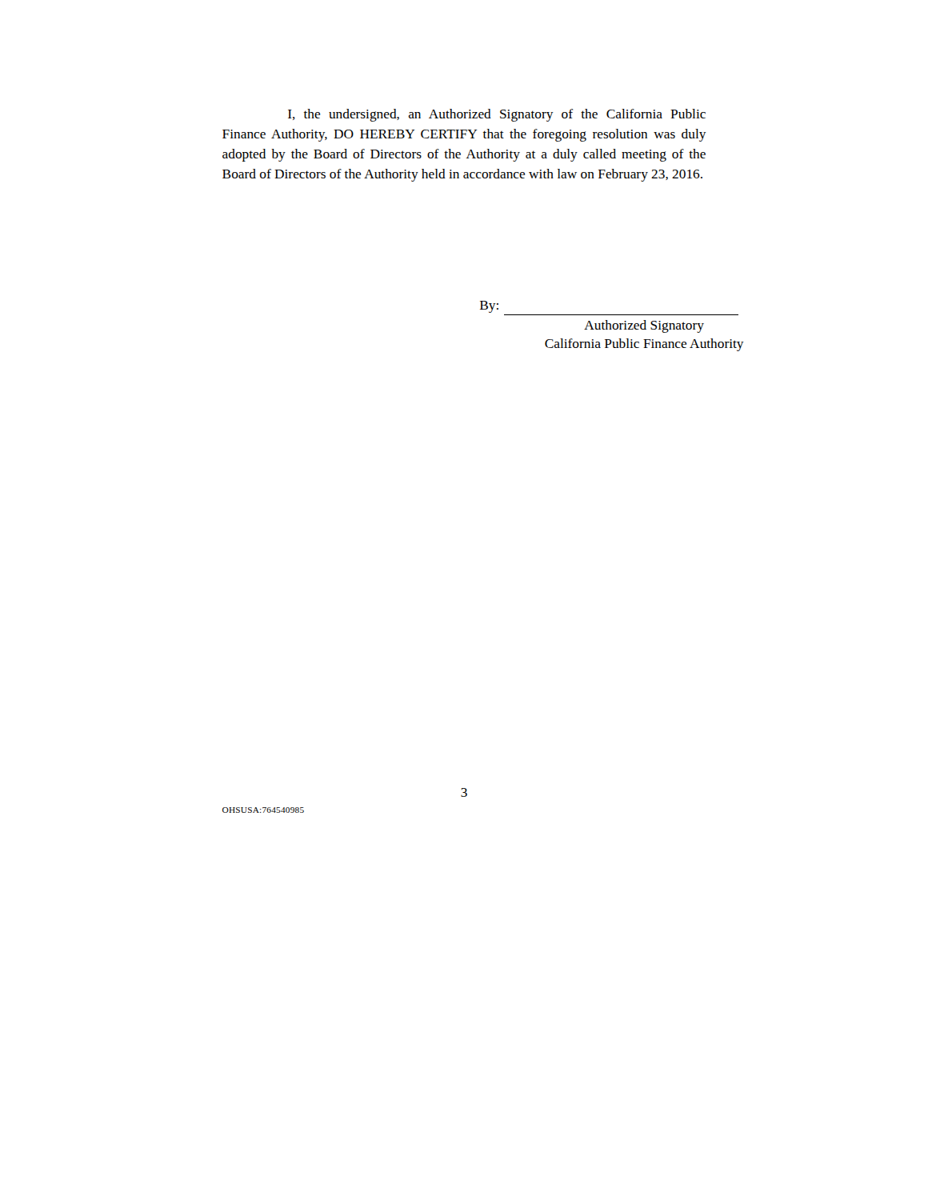I, the undersigned, an Authorized Signatory of the California Public Finance Authority, DO HEREBY CERTIFY that the foregoing resolution was duly adopted by the Board of Directors of the Authority at a duly called meeting of the Board of Directors of the Authority held in accordance with law on February 23, 2016.
By:
Authorized Signatory
California Public Finance Authority
3
OHSUSA:764540985